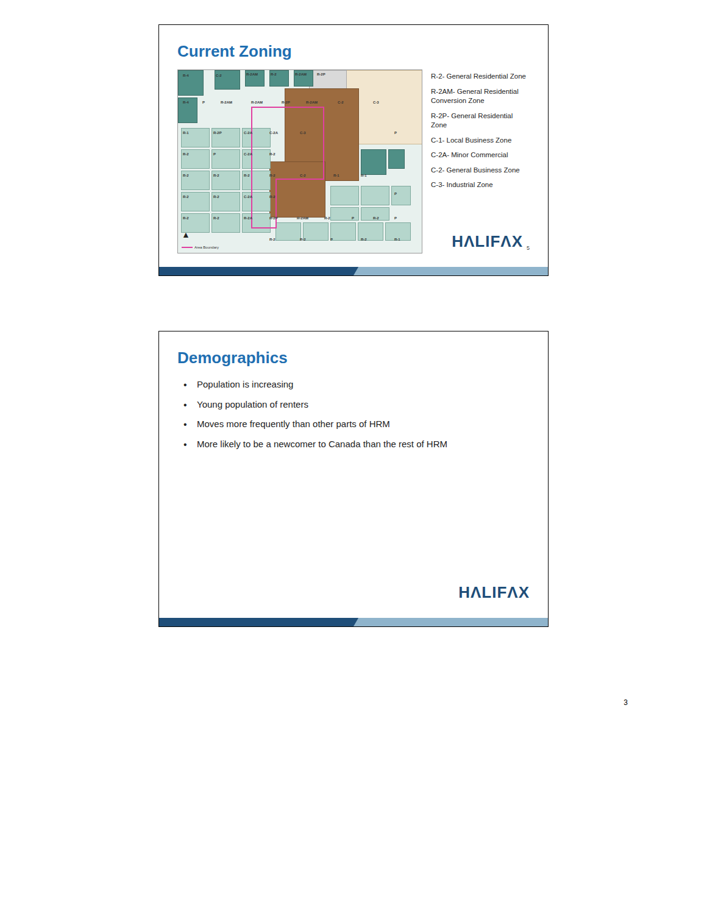Current Zoning
R-4
C-2
R-2AM
R-2
R-2AM
R-2P
R-4
P
R-2AM
R-2AM
R-2P
R-2AM
C-2
C-3
R-1
R-2P
C-2A
C-2A
C-3
R-2
P
C-2A
R-2
R-2
R-2
R-2
R-2
C-2
R-1
R-1
R-2
R-2
C-2A
R-2
R-2
R-2
R-2A
R-2P
R-2AM
R-2
P
R-2
P
R-1
R-2
P
R-2
R-2
P
P
▲
Area Boundary
R-2- General Residential Zone
R-2AM- General Residential Conversion Zone
R-2P- General Residential Zone
C-1- Local Business Zone
C-2A- Minor Commercial
C-2- General Business Zone
C-3- Industrial Zone
HΛLIFΛX 5
Demographics
Population is increasing
Young population of renters
Moves more frequently than other parts of HRM
More likely to be a newcomer to Canada than the rest of HRM
HΛLIFΛX
3